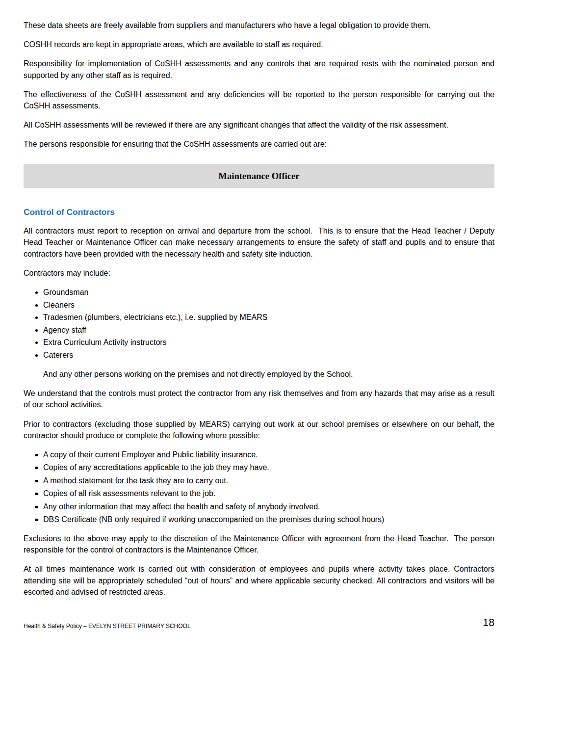These data sheets are freely available from suppliers and manufacturers who have a legal obligation to provide them.
COSHH records are kept in appropriate areas, which are available to staff as required.
Responsibility for implementation of CoSHH assessments and any controls that are required rests with the nominated person and supported by any other staff as is required.
The effectiveness of the CoSHH assessment and any deficiencies will be reported to the person responsible for carrying out the CoSHH assessments.
All CoSHH assessments will be reviewed if there are any significant changes that affect the validity of the risk assessment.
The persons responsible for ensuring that the CoSHH assessments are carried out are:
Maintenance Officer
Control of Contractors
All contractors must report to reception on arrival and departure from the school. This is to ensure that the Head Teacher / Deputy Head Teacher or Maintenance Officer can make necessary arrangements to ensure the safety of staff and pupils and to ensure that contractors have been provided with the necessary health and safety site induction.
Contractors may include:
Groundsman
Cleaners
Tradesmen (plumbers, electricians etc.), i.e. supplied by MEARS
Agency staff
Extra Curriculum Activity instructors
Caterers
And any other persons working on the premises and not directly employed by the School.
We understand that the controls must protect the contractor from any risk themselves and from any hazards that may arise as a result of our school activities.
Prior to contractors (excluding those supplied by MEARS) carrying out work at our school premises or elsewhere on our behalf, the contractor should produce or complete the following where possible:
A copy of their current Employer and Public liability insurance.
Copies of any accreditations applicable to the job they may have.
A method statement for the task they are to carry out.
Copies of all risk assessments relevant to the job.
Any other information that may affect the health and safety of anybody involved.
DBS Certificate (NB only required if working unaccompanied on the premises during school hours)
Exclusions to the above may apply to the discretion of the Maintenance Officer with agreement from the Head Teacher. The person responsible for the control of contractors is the Maintenance Officer.
At all times maintenance work is carried out with consideration of employees and pupils where activity takes place. Contractors attending site will be appropriately scheduled “out of hours” and where applicable security checked. All contractors and visitors will be escorted and advised of restricted areas.
Health & Safety Policy – EVELYN STREET PRIMARY SCHOOL 18